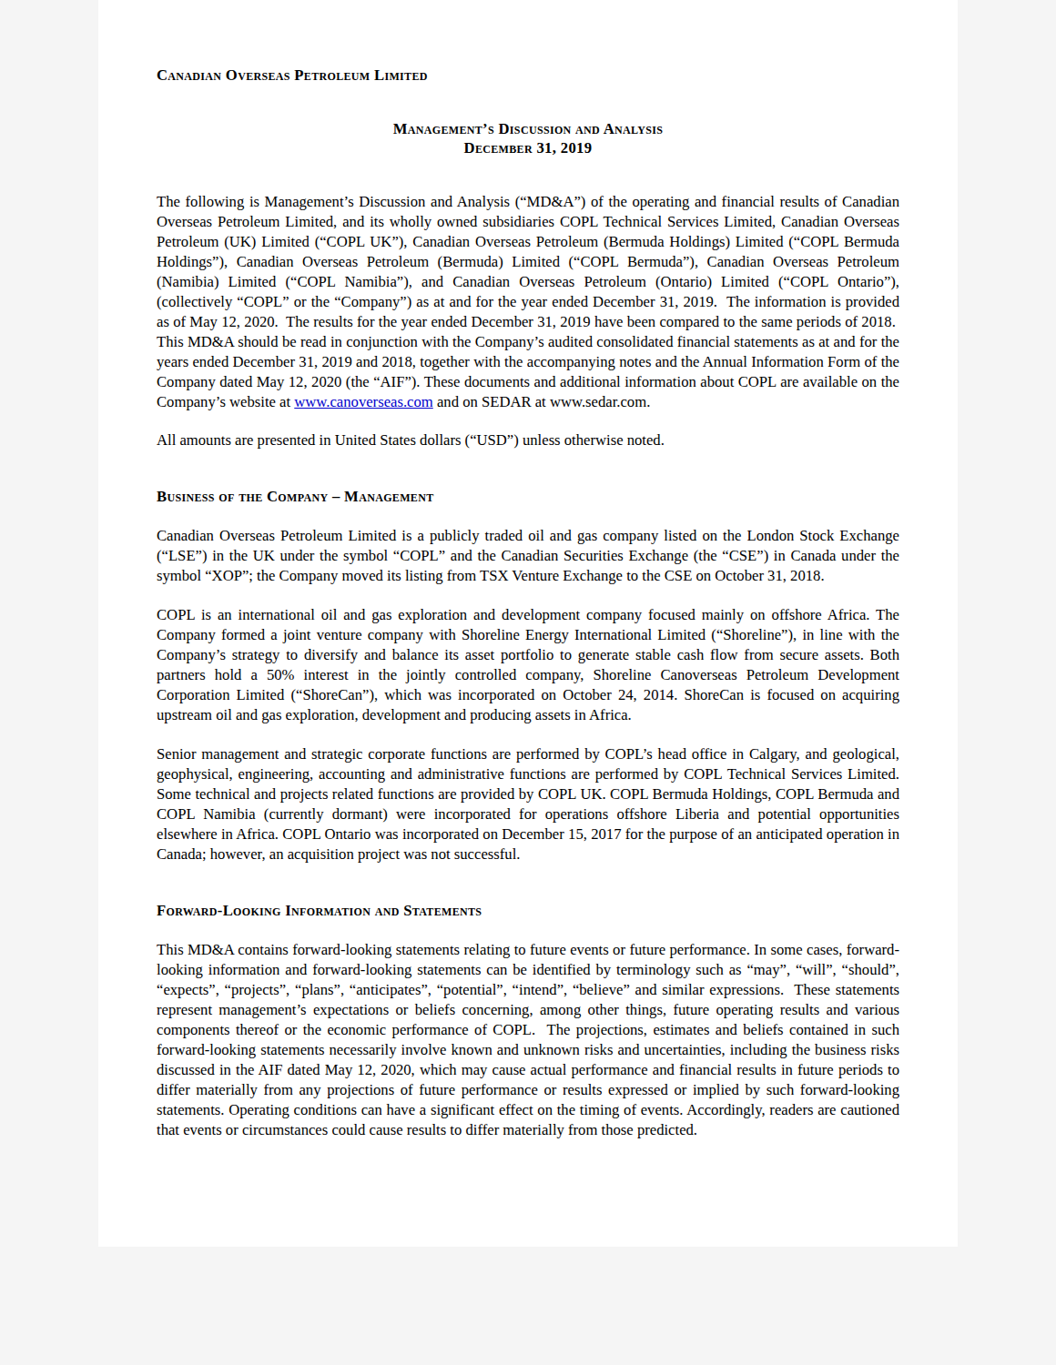Canadian Overseas Petroleum Limited
Management’s Discussion and Analysis December 31, 2019
The following is Management’s Discussion and Analysis (“MD&A”) of the operating and financial results of Canadian Overseas Petroleum Limited, and its wholly owned subsidiaries COPL Technical Services Limited, Canadian Overseas Petroleum (UK) Limited (“COPL UK”), Canadian Overseas Petroleum (Bermuda Holdings) Limited (“COPL Bermuda Holdings”), Canadian Overseas Petroleum (Bermuda) Limited (“COPL Bermuda”), Canadian Overseas Petroleum (Namibia) Limited (“COPL Namibia”), and Canadian Overseas Petroleum (Ontario) Limited (“COPL Ontario”), (collectively “COPL” or the “Company”) as at and for the year ended December 31, 2019. The information is provided as of May 12, 2020. The results for the year ended December 31, 2019 have been compared to the same periods of 2018. This MD&A should be read in conjunction with the Company’s audited consolidated financial statements as at and for the years ended December 31, 2019 and 2018, together with the accompanying notes and the Annual Information Form of the Company dated May 12, 2020 (the “AIF”). These documents and additional information about COPL are available on the Company’s website at www.canoverseas.com and on SEDAR at www.sedar.com.
All amounts are presented in United States dollars (“USD”) unless otherwise noted.
Business of the Company – Management
Canadian Overseas Petroleum Limited is a publicly traded oil and gas company listed on the London Stock Exchange (“LSE”) in the UK under the symbol “COPL” and the Canadian Securities Exchange (the “CSE”) in Canada under the symbol “XOP”; the Company moved its listing from TSX Venture Exchange to the CSE on October 31, 2018.
COPL is an international oil and gas exploration and development company focused mainly on offshore Africa. The Company formed a joint venture company with Shoreline Energy International Limited (“Shoreline”), in line with the Company’s strategy to diversify and balance its asset portfolio to generate stable cash flow from secure assets. Both partners hold a 50% interest in the jointly controlled company, Shoreline Canoverseas Petroleum Development Corporation Limited (“ShoreCan”), which was incorporated on October 24, 2014. ShoreCan is focused on acquiring upstream oil and gas exploration, development and producing assets in Africa.
Senior management and strategic corporate functions are performed by COPL’s head office in Calgary, and geological, geophysical, engineering, accounting and administrative functions are performed by COPL Technical Services Limited. Some technical and projects related functions are provided by COPL UK. COPL Bermuda Holdings, COPL Bermuda and COPL Namibia (currently dormant) were incorporated for operations offshore Liberia and potential opportunities elsewhere in Africa. COPL Ontario was incorporated on December 15, 2017 for the purpose of an anticipated operation in Canada; however, an acquisition project was not successful.
Forward-Looking Information and Statements
This MD&A contains forward-looking statements relating to future events or future performance. In some cases, forward-looking information and forward-looking statements can be identified by terminology such as “may”, “will”, “should”, “expects”, “projects”, “plans”, “anticipates”, “potential”, “intend”, “believe” and similar expressions. These statements represent management’s expectations or beliefs concerning, among other things, future operating results and various components thereof or the economic performance of COPL. The projections, estimates and beliefs contained in such forward-looking statements necessarily involve known and unknown risks and uncertainties, including the business risks discussed in the AIF dated May 12, 2020, which may cause actual performance and financial results in future periods to differ materially from any projections of future performance or results expressed or implied by such forward-looking statements. Operating conditions can have a significant effect on the timing of events. Accordingly, readers are cautioned that events or circumstances could cause results to differ materially from those predicted.